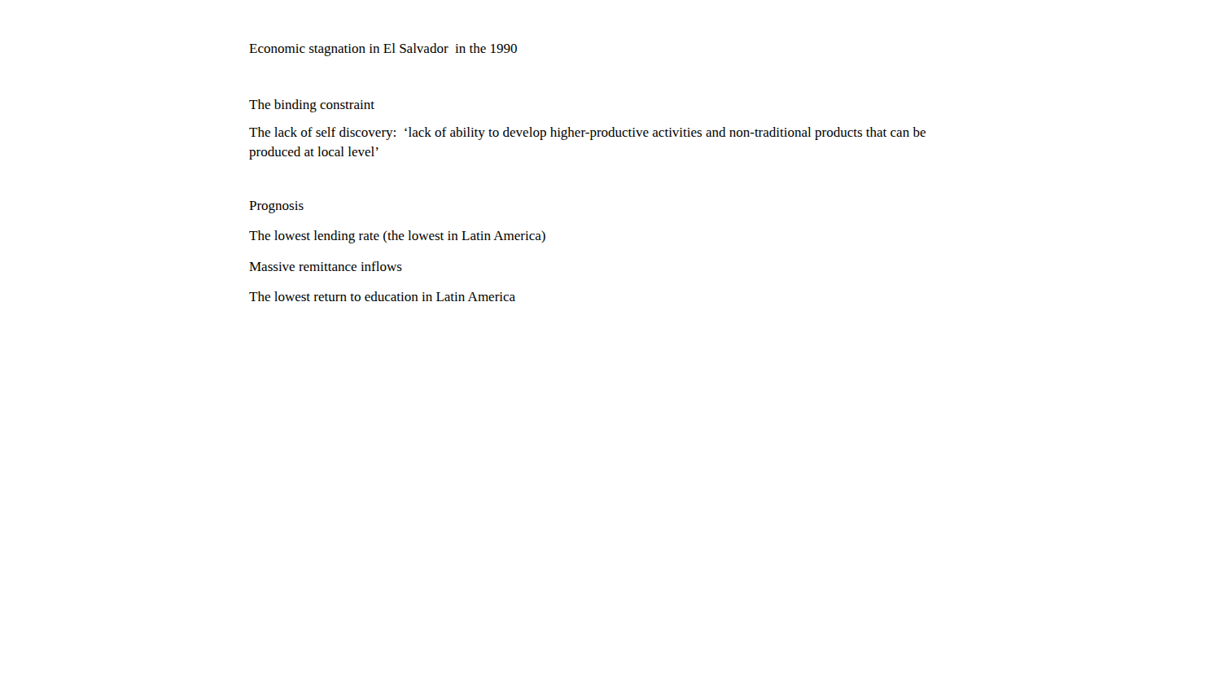Economic stagnation in El Salvador in the 1990
The binding constraint
The lack of self discovery: ‘lack of ability to develop higher-productive activities and non-traditional products that can be produced at local level’
Prognosis
The lowest lending rate (the lowest in Latin America)
Massive remittance inflows
The lowest return to education in Latin America